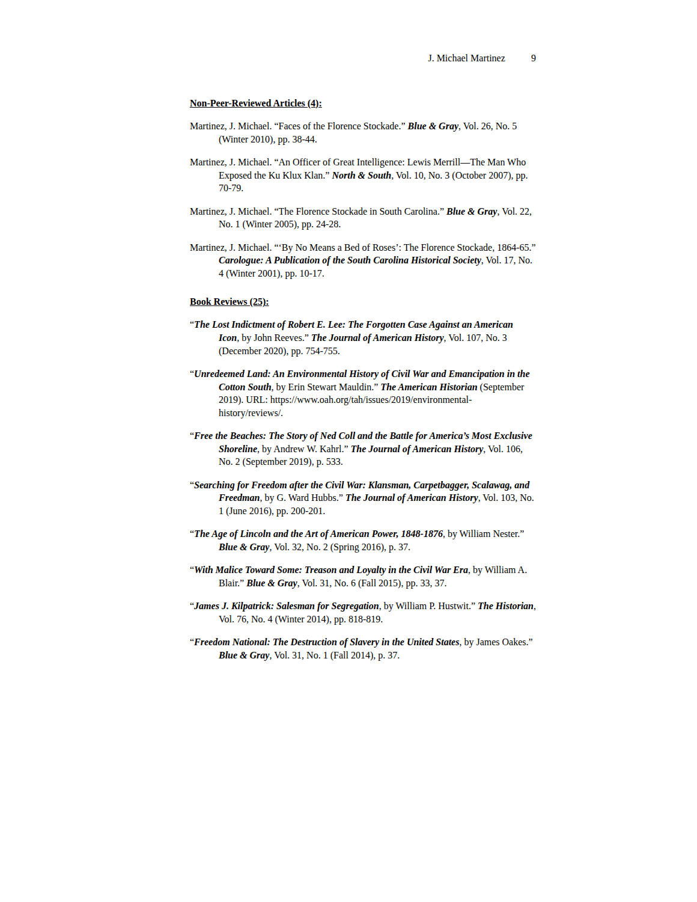J. Michael Martinez 9
Non-Peer-Reviewed Articles (4):
Martinez, J. Michael. “Faces of the Florence Stockade.” Blue & Gray, Vol. 26, No. 5 (Winter 2010), pp. 38-44.
Martinez, J. Michael. “An Officer of Great Intelligence: Lewis Merrill—The Man Who Exposed the Ku Klux Klan.” North & South, Vol. 10, No. 3 (October 2007), pp. 70-79.
Martinez, J. Michael. “The Florence Stockade in South Carolina.” Blue & Gray, Vol. 22, No. 1 (Winter 2005), pp. 24-28.
Martinez, J. Michael. “‘By No Means a Bed of Roses’: The Florence Stockade, 1864-65.” Carologue: A Publication of the South Carolina Historical Society, Vol. 17, No. 4 (Winter 2001), pp. 10-17.
Book Reviews (25):
“The Lost Indictment of Robert E. Lee: The Forgotten Case Against an American Icon, by John Reeves.” The Journal of American History, Vol. 107, No. 3 (December 2020), pp. 754-755.
“Unredeemed Land: An Environmental History of Civil War and Emancipation in the Cotton South, by Erin Stewart Mauldin.” The American Historian (September 2019). URL: https://www.oah.org/tah/issues/2019/environmental-history/reviews/.
“Free the Beaches: The Story of Ned Coll and the Battle for America’s Most Exclusive Shoreline, by Andrew W. Kahrl.” The Journal of American History, Vol. 106, No. 2 (September 2019), p. 533.
“Searching for Freedom after the Civil War: Klansman, Carpetbagger, Scalawag, and Freedman, by G. Ward Hubbs.” The Journal of American History, Vol. 103, No. 1 (June 2016), pp. 200-201.
“The Age of Lincoln and the Art of American Power, 1848-1876, by William Nester.” Blue & Gray, Vol. 32, No. 2 (Spring 2016), p. 37.
“With Malice Toward Some: Treason and Loyalty in the Civil War Era, by William A. Blair.” Blue & Gray, Vol. 31, No. 6 (Fall 2015), pp. 33, 37.
“James J. Kilpatrick: Salesman for Segregation, by William P. Hustwit.” The Historian, Vol. 76, No. 4 (Winter 2014), pp. 818-819.
“Freedom National: The Destruction of Slavery in the United States, by James Oakes.” Blue & Gray, Vol. 31, No. 1 (Fall 2014), p. 37.